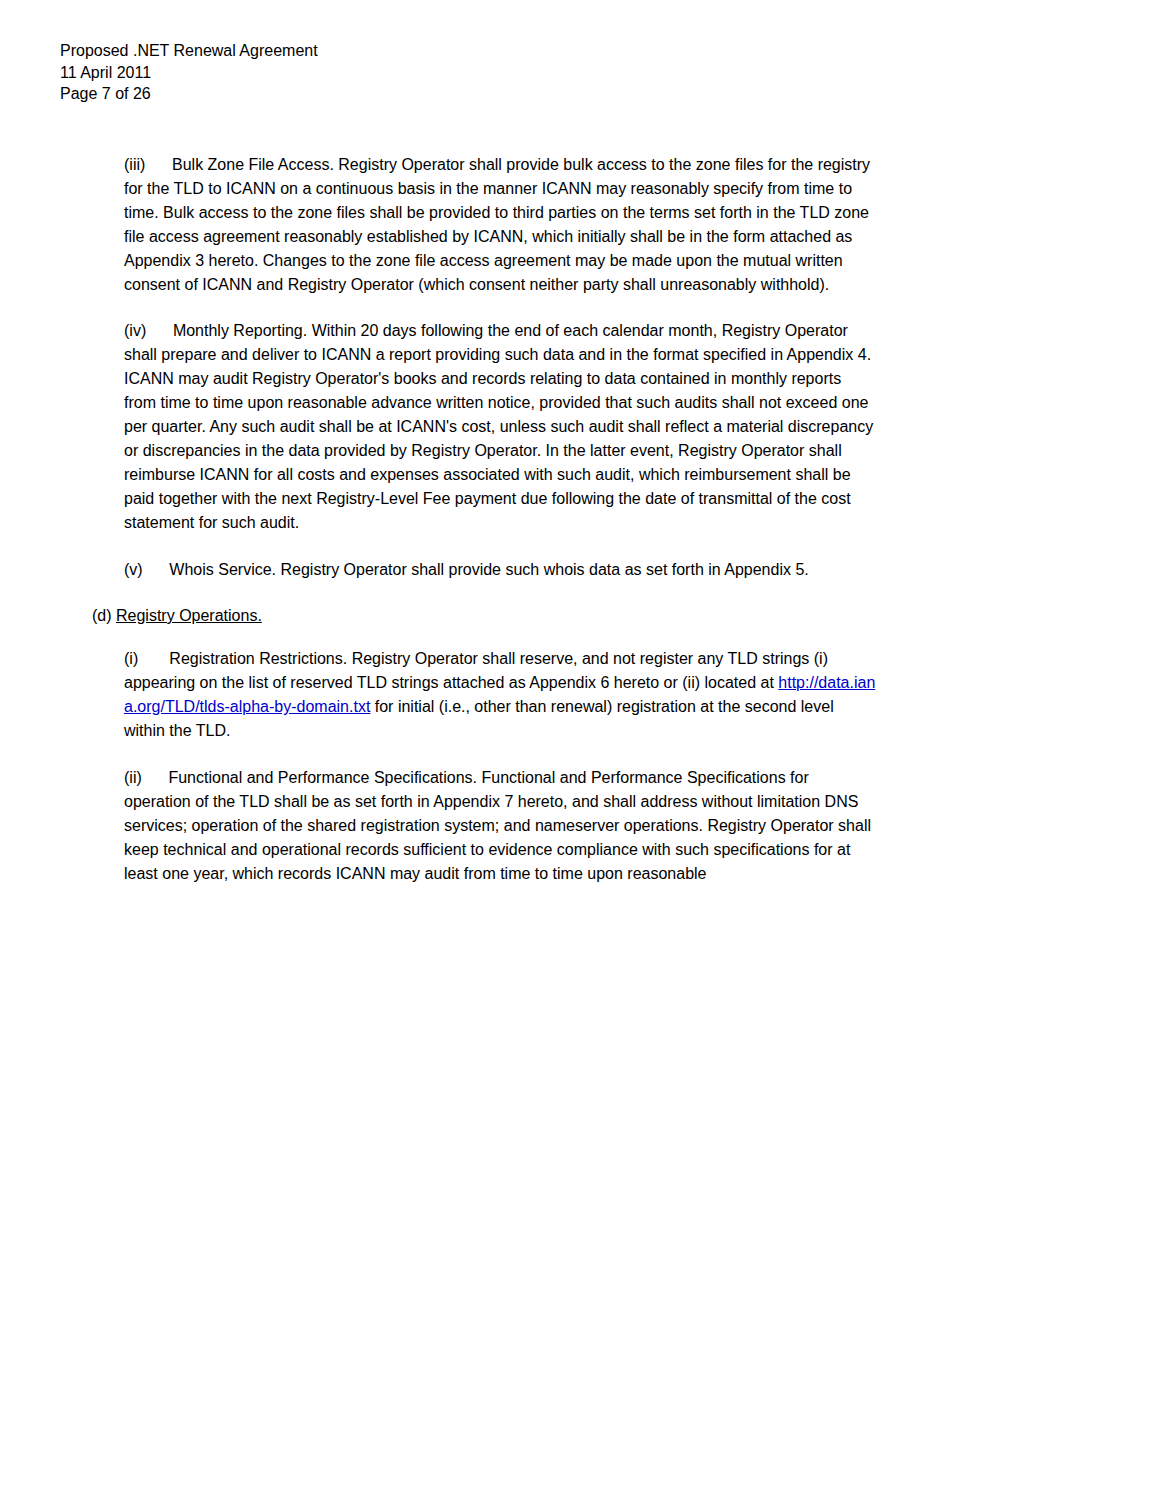Proposed .NET Renewal Agreement
11 April 2011
Page 7 of 26
(iii) Bulk Zone File Access. Registry Operator shall provide bulk access to the zone files for the registry for the TLD to ICANN on a continuous basis in the manner ICANN may reasonably specify from time to time. Bulk access to the zone files shall be provided to third parties on the terms set forth in the TLD zone file access agreement reasonably established by ICANN, which initially shall be in the form attached as Appendix 3 hereto. Changes to the zone file access agreement may be made upon the mutual written consent of ICANN and Registry Operator (which consent neither party shall unreasonably withhold).
(iv) Monthly Reporting. Within 20 days following the end of each calendar month, Registry Operator shall prepare and deliver to ICANN a report providing such data and in the format specified in Appendix 4. ICANN may audit Registry Operator's books and records relating to data contained in monthly reports from time to time upon reasonable advance written notice, provided that such audits shall not exceed one per quarter. Any such audit shall be at ICANN's cost, unless such audit shall reflect a material discrepancy or discrepancies in the data provided by Registry Operator. In the latter event, Registry Operator shall reimburse ICANN for all costs and expenses associated with such audit, which reimbursement shall be paid together with the next Registry-Level Fee payment due following the date of transmittal of the cost statement for such audit.
(v) Whois Service. Registry Operator shall provide such whois data as set forth in Appendix 5.
(d) Registry Operations.
(i) Registration Restrictions. Registry Operator shall reserve, and not register any TLD strings (i) appearing on the list of reserved TLD strings attached as Appendix 6 hereto or (ii) located at http://data.iana.org/TLD/tlds-alpha-by-domain.txt for initial (i.e., other than renewal) registration at the second level within the TLD.
(ii) Functional and Performance Specifications. Functional and Performance Specifications for operation of the TLD shall be as set forth in Appendix 7 hereto, and shall address without limitation DNS services; operation of the shared registration system; and nameserver operations. Registry Operator shall keep technical and operational records sufficient to evidence compliance with such specifications for at least one year, which records ICANN may audit from time to time upon reasonable